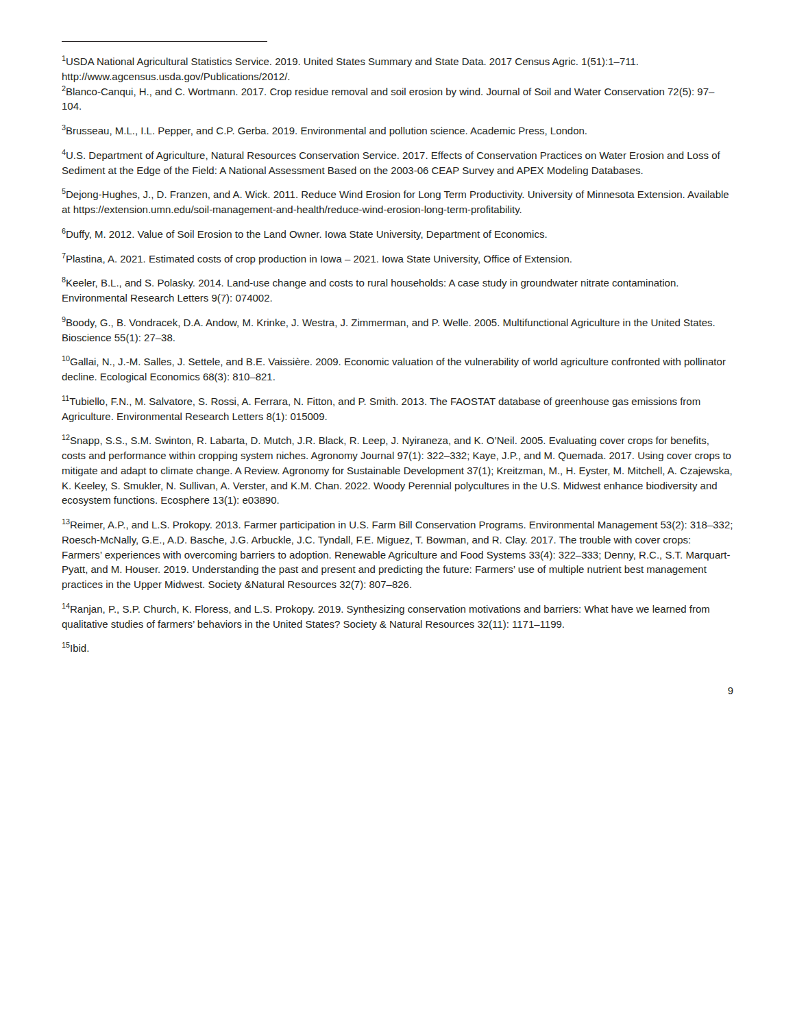1USDA National Agricultural Statistics Service. 2019. United States Summary and State Data. 2017 Census Agric. 1(51):1–711. http://www.agcensus.usda.gov/Publications/2012/.
2Blanco-Canqui, H., and C. Wortmann. 2017. Crop residue removal and soil erosion by wind. Journal of Soil and Water Conservation 72(5): 97–104.
3Brusseau, M.L., I.L. Pepper, and C.P. Gerba. 2019. Environmental and pollution science. Academic Press, London.
4U.S. Department of Agriculture, Natural Resources Conservation Service. 2017. Effects of Conservation Practices on Water Erosion and Loss of Sediment at the Edge of the Field: A National Assessment Based on the 2003-06 CEAP Survey and APEX Modeling Databases.
5Dejong-Hughes, J., D. Franzen, and A. Wick. 2011. Reduce Wind Erosion for Long Term Productivity. University of Minnesota Extension. Available at https://extension.umn.edu/soil-management-and-health/reduce-wind-erosion-long-term-profitability.
6Duffy, M. 2012. Value of Soil Erosion to the Land Owner. Iowa State University, Department of Economics.
7Plastina, A. 2021. Estimated costs of crop production in Iowa – 2021. Iowa State University, Office of Extension.
8Keeler, B.L., and S. Polasky. 2014. Land-use change and costs to rural households: A case study in groundwater nitrate contamination. Environmental Research Letters 9(7): 074002.
9Boody, G., B. Vondracek, D.A. Andow, M. Krinke, J. Westra, J. Zimmerman, and P. Welle. 2005. Multifunctional Agriculture in the United States. Bioscience 55(1): 27–38.
10Gallai, N., J.-M. Salles, J. Settele, and B.E. Vaissière. 2009. Economic valuation of the vulnerability of world agriculture confronted with pollinator decline. Ecological Economics 68(3): 810–821.
11Tubiello, F.N., M. Salvatore, S. Rossi, A. Ferrara, N. Fitton, and P. Smith. 2013. The FAOSTAT database of greenhouse gas emissions from Agriculture. Environmental Research Letters 8(1): 015009.
12Snapp, S.S., S.M. Swinton, R. Labarta, D. Mutch, J.R. Black, R. Leep, J. Nyiraneza, and K. O’Neil. 2005. Evaluating cover crops for benefits, costs and performance within cropping system niches. Agronomy Journal 97(1): 322–332; Kaye, J.P., and M. Quemada. 2017. Using cover crops to mitigate and adapt to climate change. A Review. Agronomy for Sustainable Development 37(1); Kreitzman, M., H. Eyster, M. Mitchell, A. Czajewska, K. Keeley, S. Smukler, N. Sullivan, A. Verster, and K.M. Chan. 2022. Woody Perennial polycultures in the U.S. Midwest enhance biodiversity and ecosystem functions. Ecosphere 13(1): e03890.
13Reimer, A.P., and L.S. Prokopy. 2013. Farmer participation in U.S. Farm Bill Conservation Programs. Environmental Management 53(2): 318–332; Roesch-McNally, G.E., A.D. Basche, J.G. Arbuckle, J.C. Tyndall, F.E. Miguez, T. Bowman, and R. Clay. 2017. The trouble with cover crops: Farmers’ experiences with overcoming barriers to adoption. Renewable Agriculture and Food Systems 33(4): 322–333; Denny, R.C., S.T. Marquart-Pyatt, and M. Houser. 2019. Understanding the past and present and predicting the future: Farmers’ use of multiple nutrient best management practices in the Upper Midwest. Society &Natural Resources 32(7): 807–826.
14Ranjan, P., S.P. Church, K. Floress, and L.S. Prokopy. 2019. Synthesizing conservation motivations and barriers: What have we learned from qualitative studies of farmers’ behaviors in the United States? Society & Natural Resources 32(11): 1171–1199.
15Ibid.
9